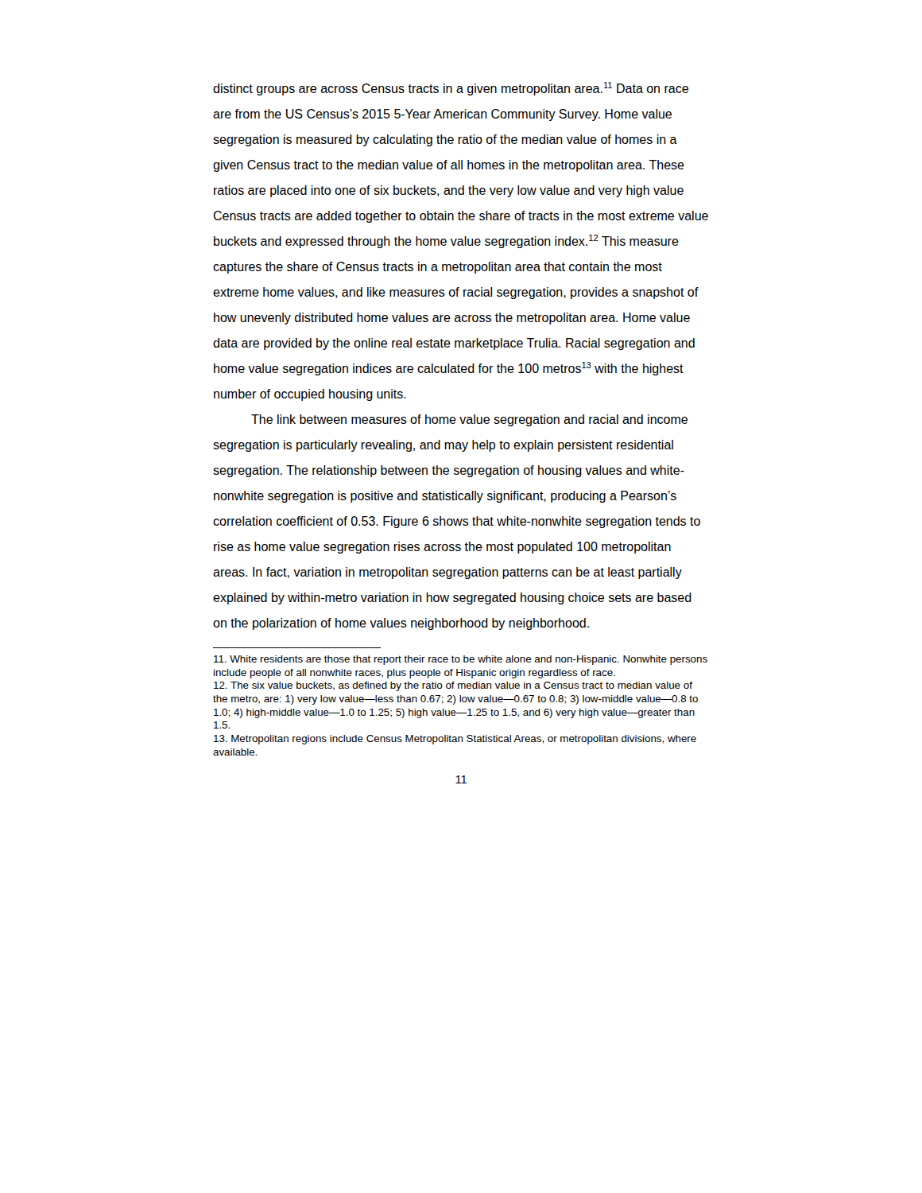distinct groups are across Census tracts in a given metropolitan area.11 Data on race are from the US Census’s 2015 5-Year American Community Survey. Home value segregation is measured by calculating the ratio of the median value of homes in a given Census tract to the median value of all homes in the metropolitan area. These ratios are placed into one of six buckets, and the very low value and very high value Census tracts are added together to obtain the share of tracts in the most extreme value buckets and expressed through the home value segregation index.12 This measure captures the share of Census tracts in a metropolitan area that contain the most extreme home values, and like measures of racial segregation, provides a snapshot of how unevenly distributed home values are across the metropolitan area. Home value data are provided by the online real estate marketplace Trulia. Racial segregation and home value segregation indices are calculated for the 100 metros13 with the highest number of occupied housing units.
The link between measures of home value segregation and racial and income segregation is particularly revealing, and may help to explain persistent residential segregation. The relationship between the segregation of housing values and white-nonwhite segregation is positive and statistically significant, producing a Pearson’s correlation coefficient of 0.53. Figure 6 shows that white-nonwhite segregation tends to rise as home value segregation rises across the most populated 100 metropolitan areas. In fact, variation in metropolitan segregation patterns can be at least partially explained by within-metro variation in how segregated housing choice sets are based on the polarization of home values neighborhood by neighborhood.
11. White residents are those that report their race to be white alone and non-Hispanic. Nonwhite persons include people of all nonwhite races, plus people of Hispanic origin regardless of race.
12. The six value buckets, as defined by the ratio of median value in a Census tract to median value of the metro, are: 1) very low value—less than 0.67; 2) low value—0.67 to 0.8; 3) low-middle value—0.8 to 1.0; 4) high-middle value—1.0 to 1.25; 5) high value—1.25 to 1.5, and 6) very high value—greater than 1.5.
13. Metropolitan regions include Census Metropolitan Statistical Areas, or metropolitan divisions, where available.
11